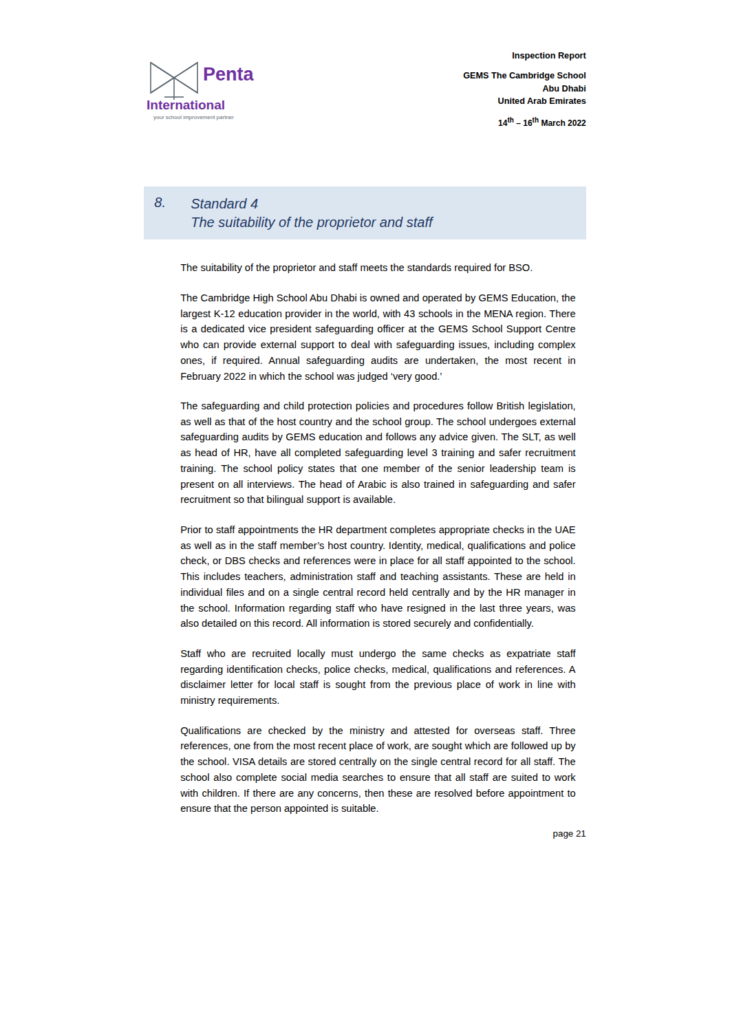Penta International your school improvement partner
Inspection Report
GEMS The Cambridge School
Abu Dhabi
United Arab Emirates
14th – 16th March 2022
8.
Standard 4
The suitability of the proprietor and staff
The suitability of the proprietor and staff meets the standards required for BSO.
The Cambridge High School Abu Dhabi is owned and operated by GEMS Education, the largest K-12 education provider in the world, with 43 schools in the MENA region. There is a dedicated vice president safeguarding officer at the GEMS School Support Centre who can provide external support to deal with safeguarding issues, including complex ones, if required. Annual safeguarding audits are undertaken, the most recent in February 2022 in which the school was judged ‘very good.’
The safeguarding and child protection policies and procedures follow British legislation, as well as that of the host country and the school group. The school undergoes external safeguarding audits by GEMS education and follows any advice given. The SLT, as well as head of HR, have all completed safeguarding level 3 training and safer recruitment training. The school policy states that one member of the senior leadership team is present on all interviews. The head of Arabic is also trained in safeguarding and safer recruitment so that bilingual support is available.
Prior to staff appointments the HR department completes appropriate checks in the UAE as well as in the staff member’s host country. Identity, medical, qualifications and police check, or DBS checks and references were in place for all staff appointed to the school. This includes teachers, administration staff and teaching assistants. These are held in individual files and on a single central record held centrally and by the HR manager in the school. Information regarding staff who have resigned in the last three years, was also detailed on this record. All information is stored securely and confidentially.
Staff who are recruited locally must undergo the same checks as expatriate staff regarding identification checks, police checks, medical, qualifications and references. A disclaimer letter for local staff is sought from the previous place of work in line with ministry requirements.
Qualifications are checked by the ministry and attested for overseas staff. Three references, one from the most recent place of work, are sought which are followed up by the school. VISA details are stored centrally on the single central record for all staff. The school also complete social media searches to ensure that all staff are suited to work with children. If there are any concerns, then these are resolved before appointment to ensure that the person appointed is suitable.
page 21